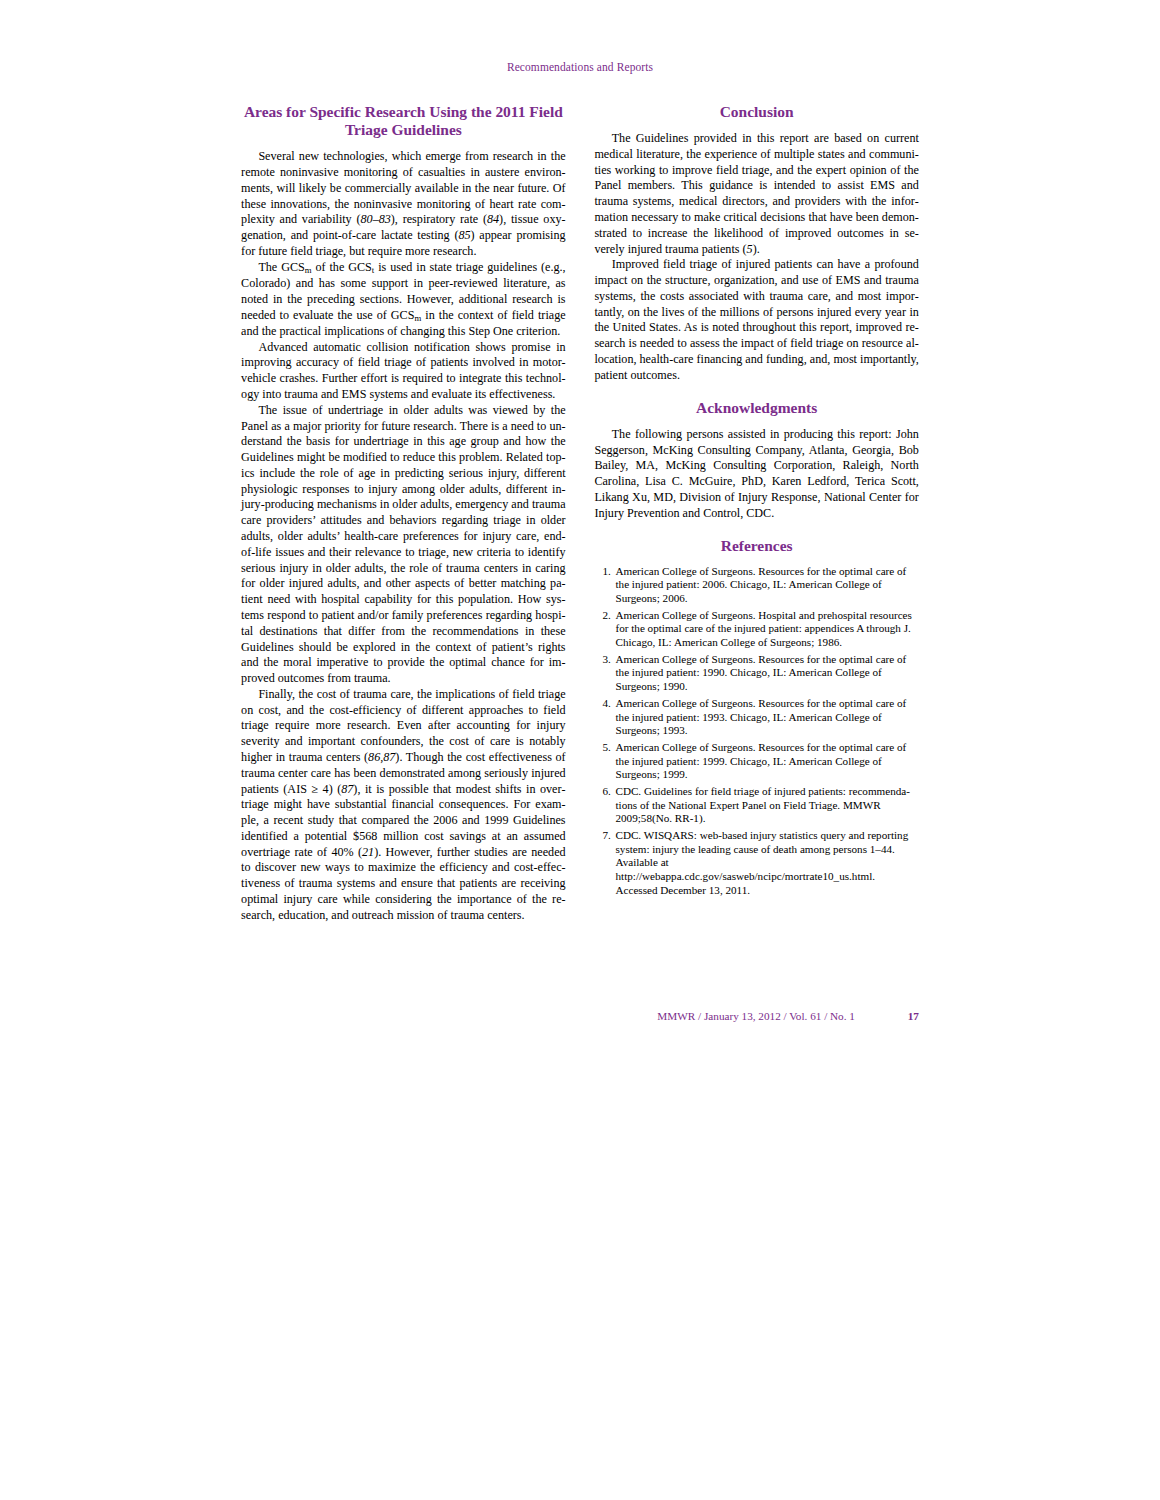Recommendations and Reports
Areas for Specific Research Using the 2011 Field Triage Guidelines
Several new technologies, which emerge from research in the remote noninvasive monitoring of casualties in austere environments, will likely be commercially available in the near future. Of these innovations, the noninvasive monitoring of heart rate complexity and variability (80–83), respiratory rate (84), tissue oxygenation, and point-of-care lactate testing (85) appear promising for future field triage, but require more research.
The GCSm of the GCSt is used in state triage guidelines (e.g., Colorado) and has some support in peer-reviewed literature, as noted in the preceding sections. However, additional research is needed to evaluate the use of GCSm in the context of field triage and the practical implications of changing this Step One criterion.
Advanced automatic collision notification shows promise in improving accuracy of field triage of patients involved in motor-vehicle crashes. Further effort is required to integrate this technology into trauma and EMS systems and evaluate its effectiveness.
The issue of undertriage in older adults was viewed by the Panel as a major priority for future research. There is a need to understand the basis for undertriage in this age group and how the Guidelines might be modified to reduce this problem. Related topics include the role of age in predicting serious injury, different physiologic responses to injury among older adults, different injury-producing mechanisms in older adults, emergency and trauma care providers’ attitudes and behaviors regarding triage in older adults, older adults’ health-care preferences for injury care, end-of-life issues and their relevance to triage, new criteria to identify serious injury in older adults, the role of trauma centers in caring for older injured adults, and other aspects of better matching patient need with hospital capability for this population. How systems respond to patient and/or family preferences regarding hospital destinations that differ from the recommendations in these Guidelines should be explored in the context of patient’s rights and the moral imperative to provide the optimal chance for improved outcomes from trauma.
Finally, the cost of trauma care, the implications of field triage on cost, and the cost-efficiency of different approaches to field triage require more research. Even after accounting for injury severity and important confounders, the cost of care is notably higher in trauma centers (86,87). Though the cost effectiveness of trauma center care has been demonstrated among seriously injured patients (AIS ≥ 4) (87), it is possible that modest shifts in overtriage might have substantial financial consequences. For example, a recent study that compared the 2006 and 1999 Guidelines identified a potential $568 million cost savings at an assumed overtriage rate of 40% (21). However, further studies are needed to discover new ways to maximize the efficiency and cost-effectiveness of trauma systems and ensure that patients are receiving optimal injury care while considering the importance of the research, education, and outreach mission of trauma centers.
Conclusion
The Guidelines provided in this report are based on current medical literature, the experience of multiple states and communities working to improve field triage, and the expert opinion of the Panel members. This guidance is intended to assist EMS and trauma systems, medical directors, and providers with the information necessary to make critical decisions that have been demonstrated to increase the likelihood of improved outcomes in severely injured trauma patients (5).
Improved field triage of injured patients can have a profound impact on the structure, organization, and use of EMS and trauma systems, the costs associated with trauma care, and most importantly, on the lives of the millions of persons injured every year in the United States. As is noted throughout this report, improved research is needed to assess the impact of field triage on resource allocation, health-care financing and funding, and, most importantly, patient outcomes.
Acknowledgments
The following persons assisted in producing this report: John Seggerson, McKing Consulting Company, Atlanta, Georgia, Bob Bailey, MA, McKing Consulting Corporation, Raleigh, North Carolina, Lisa C. McGuire, PhD, Karen Ledford, Terica Scott, Likang Xu, MD, Division of Injury Response, National Center for Injury Prevention and Control, CDC.
References
American College of Surgeons. Resources for the optimal care of the injured patient: 2006. Chicago, IL: American College of Surgeons; 2006.
American College of Surgeons. Hospital and prehospital resources for the optimal care of the injured patient: appendices A through J. Chicago, IL: American College of Surgeons; 1986.
American College of Surgeons. Resources for the optimal care of the injured patient: 1990. Chicago, IL: American College of Surgeons; 1990.
American College of Surgeons. Resources for the optimal care of the injured patient: 1993. Chicago, IL: American College of Surgeons; 1993.
American College of Surgeons. Resources for the optimal care of the injured patient: 1999. Chicago, IL: American College of Surgeons; 1999.
CDC. Guidelines for field triage of injured patients: recommendations of the National Expert Panel on Field Triage. MMWR 2009;58(No. RR-1).
CDC. WISQARS: web-based injury statistics query and reporting system: injury the leading cause of death among persons 1–44. Available at http://webappa.cdc.gov/sasweb/ncipc/mortrate10_us.html. Accessed December 13, 2011.
MMWR / January 13, 2012 / Vol. 61 / No. 1 17